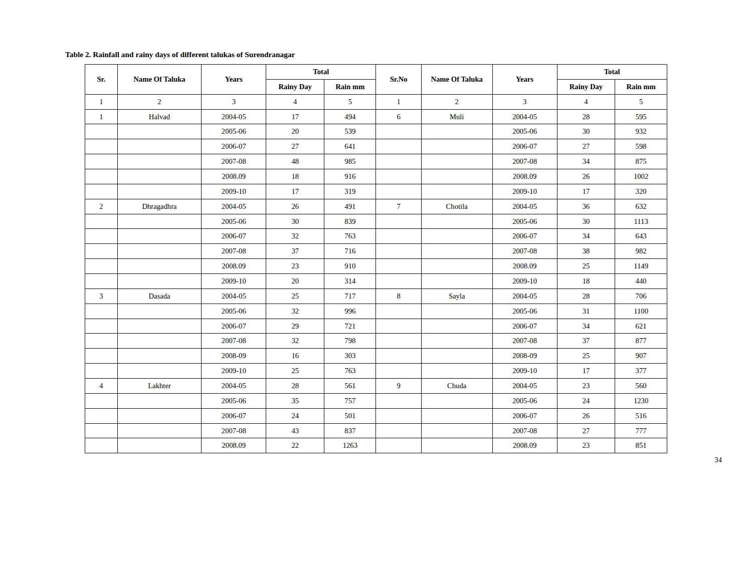Table 2. Rainfall and rainy days of different talukas of Surendranagar
| Sr. | Name Of Taluka | Years | Total | Sr.No | Name Of Taluka | Years | Total |
| --- | --- | --- | --- | --- | --- | --- | --- |
| Rainy Day | Rain mm | Rainy Day | Rain mm |
| 1 | 2 | 3 | 4 | 5 | 1 | 2 | 3 | 4 | 5 |
| 1 | Halvad | 2004-05 | 17 | 494 | 6 | Muli | 2004-05 | 28 | 595 |
| | | 2005-06 | 20 | 539 | | | 2005-06 | 30 | 932 |
| | | 2006-07 | 27 | 641 | | | 2006-07 | 27 | 598 |
| | | 2007-08 | 48 | 985 | | | 2007-08 | 34 | 875 |
| | | 2008.09 | 18 | 916 | | | 2008.09 | 26 | 1002 |
| | | 2009-10 | 17 | 319 | | | 2009-10 | 17 | 320 |
| 2 | Dhragadhra | 2004-05 | 26 | 491 | 7 | Chotila | 2004-05 | 36 | 632 |
| | | 2005-06 | 30 | 839 | | | 2005-06 | 30 | 1113 |
| | | 2006-07 | 32 | 763 | | | 2006-07 | 34 | 643 |
| | | 2007-08 | 37 | 716 | | | 2007-08 | 38 | 982 |
| | | 2008.09 | 23 | 910 | | | 2008.09 | 25 | 1149 |
| | | 2009-10 | 20 | 314 | | | 2009-10 | 18 | 440 |
| 3 | Dasada | 2004-05 | 25 | 717 | 8 | Sayla | 2004-05 | 28 | 706 |
| | | 2005-06 | 32 | 996 | | | 2005-06 | 31 | 1100 |
| | | 2006-07 | 29 | 721 | | | 2006-07 | 34 | 621 |
| | | 2007-08 | 32 | 798 | | | 2007-08 | 37 | 877 |
| | | 2008-09 | 16 | 303 | | | 2008-09 | 25 | 907 |
| | | 2009-10 | 25 | 763 | | | 2009-10 | 17 | 377 |
| 4 | Lakhter | 2004-05 | 28 | 561 | 9 | Chuda | 2004-05 | 23 | 560 |
| | | 2005-06 | 35 | 757 | | | 2005-06 | 24 | 1230 |
| | | 2006-07 | 24 | 501 | | | 2006-07 | 26 | 516 |
| | | 2007-08 | 43 | 837 | | | 2007-08 | 27 | 777 |
| | | 2008.09 | 22 | 1263 | | | 2008.09 | 23 | 851 |
34